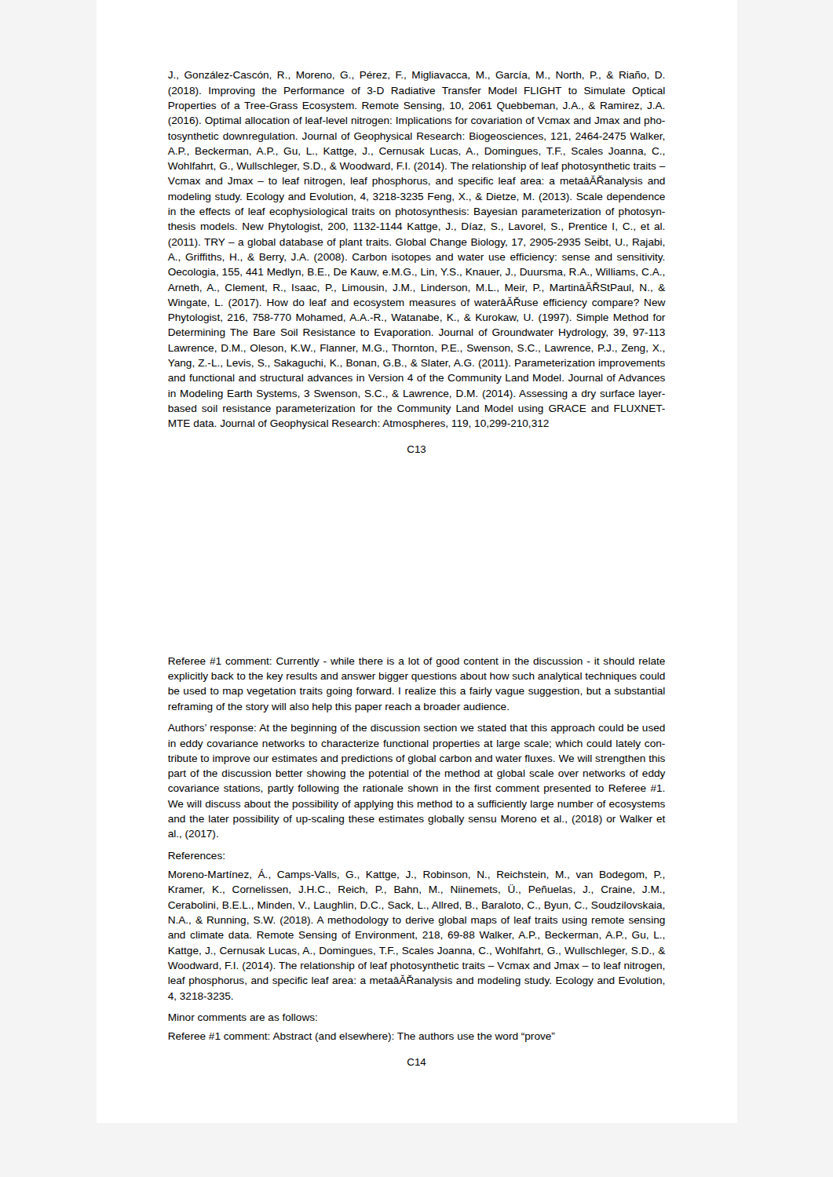J., González-Cascón, R., Moreno, G., Pérez, F., Migliavacca, M., García, M., North, P., & Riaño, D. (2018). Improving the Performance of 3-D Radiative Transfer Model FLIGHT to Simulate Optical Properties of a Tree-Grass Ecosystem. Remote Sensing, 10, 2061 Quebbeman, J.A., & Ramirez, J.A. (2016). Optimal allocation of leaf-level nitrogen: Implications for covariation of Vcmax and Jmax and photosynthetic downregulation. Journal of Geophysical Research: Biogeosciences, 121, 2464-2475 Walker, A.P., Beckerman, A.P., Gu, L., Kattge, J., Cernusak Lucas, A., Domingues, T.F., Scales Joanna, C., Wohlfahrt, G., Wullschleger, S.D., & Woodward, F.I. (2014). The relationship of leaf photosynthetic traits – Vcmax and Jmax – to leaf nitrogen, leaf phosphorus, and specific leaf area: a metaâĂŘanalysis and modeling study. Ecology and Evolution, 4, 3218-3235 Feng, X., & Dietze, M. (2013). Scale dependence in the effects of leaf ecophysiological traits on photosynthesis: Bayesian parameterization of photosynthesis models. New Phytologist, 200, 1132-1144 Kattge, J., Díaz, S., Lavorel, S., Prentice I, C., et al. (2011). TRY – a global database of plant traits. Global Change Biology, 17, 2905-2935 Seibt, U., Rajabi, A., Griffiths, H., & Berry, J.A. (2008). Carbon isotopes and water use efficiency: sense and sensitivity. Oecologia, 155, 441 Medlyn, B.E., De Kauw, e.M.G., Lin, Y.S., Knauer, J., Duursma, R.A., Williams, C.A., Arneth, A., Clement, R., Isaac, P., Limousin, J.M., Linderson, M.L., Meir, P., MartinâĂŘStPaul, N., & Wingate, L. (2017). How do leaf and ecosystem measures of waterâĂŘuse efficiency compare? New Phytologist, 216, 758-770 Mohamed, A.A.-R., Watanabe, K., & Kurokaw, U. (1997). Simple Method for Determining The Bare Soil Resistance to Evaporation. Journal of Groundwater Hydrology, 39, 97-113 Lawrence, D.M., Oleson, K.W., Flanner, M.G., Thornton, P.E., Swenson, S.C., Lawrence, P.J., Zeng, X., Yang, Z.-L., Levis, S., Sakaguchi, K., Bonan, G.B., & Slater, A.G. (2011). Parameterization improvements and functional and structural advances in Version 4 of the Community Land Model. Journal of Advances in Modeling Earth Systems, 3 Swenson, S.C., & Lawrence, D.M. (2014). Assessing a dry surface layer-based soil resistance parameterization for the Community Land Model using GRACE and FLUXNET-MTE data. Journal of Geophysical Research: Atmospheres, 119, 10,299-210,312
C13
Referee #1 comment: Currently - while there is a lot of good content in the discussion - it should relate explicitly back to the key results and answer bigger questions about how such analytical techniques could be used to map vegetation traits going forward. I realize this a fairly vague suggestion, but a substantial reframing of the story will also help this paper reach a broader audience.
Authors’ response: At the beginning of the discussion section we stated that this approach could be used in eddy covariance networks to characterize functional properties at large scale; which could lately contribute to improve our estimates and predictions of global carbon and water fluxes. We will strengthen this part of the discussion better showing the potential of the method at global scale over networks of eddy covariance stations, partly following the rationale shown in the first comment presented to Referee #1. We will discuss about the possibility of applying this method to a sufficiently large number of ecosystems and the later possibility of up-scaling these estimates globally sensu Moreno et al., (2018) or Walker et al., (2017).
References:
Moreno-Martínez, Á., Camps-Valls, G., Kattge, J., Robinson, N., Reichstein, M., van Bodegom, P., Kramer, K., Cornelissen, J.H.C., Reich, P., Bahn, M., Niinemets, Ü., Peñuelas, J., Craine, J.M., Cerabolini, B.E.L., Minden, V., Laughlin, D.C., Sack, L., Allred, B., Baraloto, C., Byun, C., Soudzilovskaia, N.A., & Running, S.W. (2018). A methodology to derive global maps of leaf traits using remote sensing and climate data. Remote Sensing of Environment, 218, 69-88 Walker, A.P., Beckerman, A.P., Gu, L., Kattge, J., Cernusak Lucas, A., Domingues, T.F., Scales Joanna, C., Wohlfahrt, G., Wullschleger, S.D., & Woodward, F.I. (2014). The relationship of leaf photosynthetic traits – Vcmax and Jmax – to leaf nitrogen, leaf phosphorus, and specific leaf area: a metaâĂŘanalysis and modeling study. Ecology and Evolution, 4, 3218-3235.
Minor comments are as follows:
Referee #1 comment: Abstract (and elsewhere): The authors use the word “prove”
C14